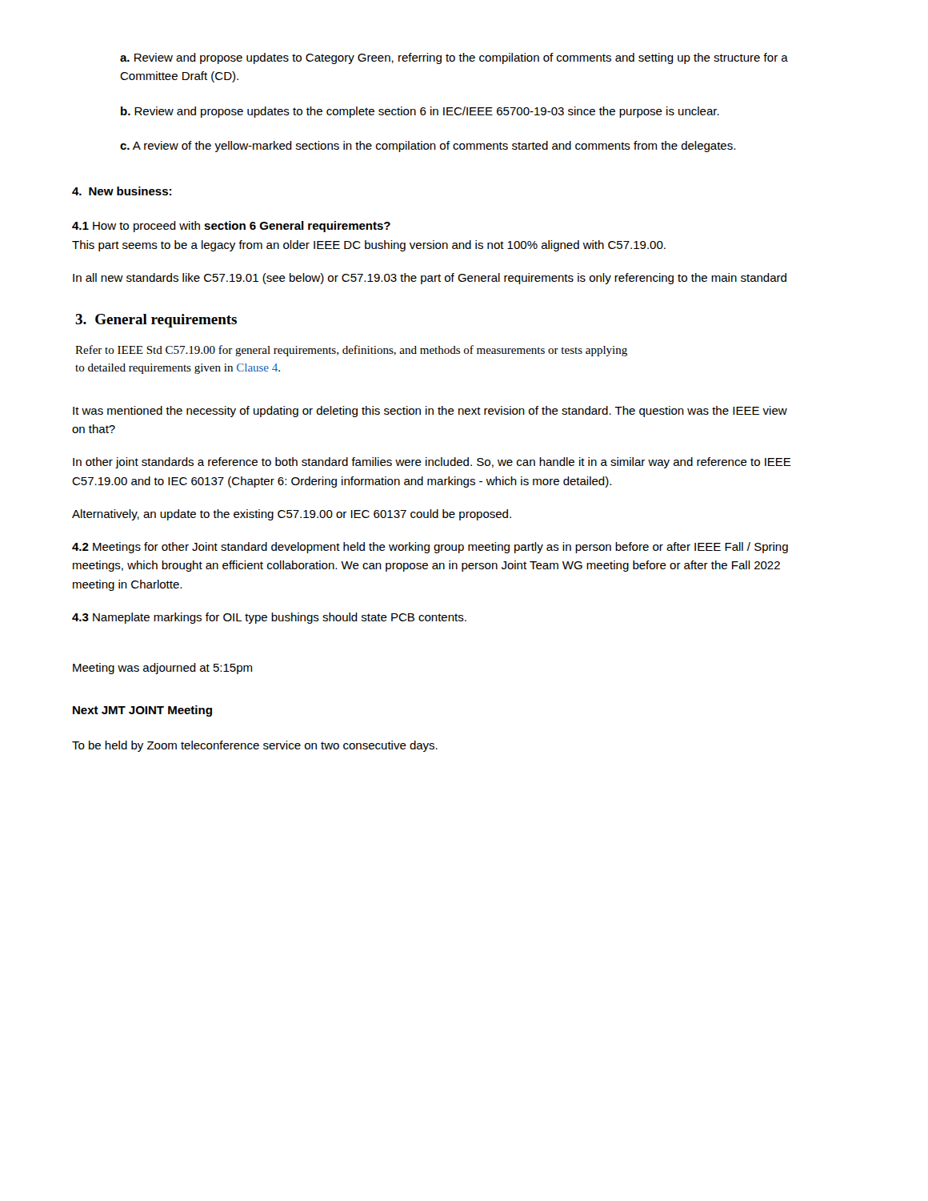a. Review and propose updates to Category Green, referring to the compilation of comments and setting up the structure for a Committee Draft (CD).
b. Review and propose updates to the complete section 6 in IEC/IEEE 65700-19-03 since the purpose is unclear.
c. A review of the yellow-marked sections in the compilation of comments started and comments from the delegates.
4. New business:
4.1 How to proceed with section 6 General requirements?
This part seems to be a legacy from an older IEEE DC bushing version and is not 100% aligned with C57.19.00.
In all new standards like C57.19.01 (see below) or C57.19.03 the part of General requirements is only referencing to the main standard
3. General requirements
Refer to IEEE Std C57.19.00 for general requirements, definitions, and methods of measurements or tests applying to detailed requirements given in Clause 4.
It was mentioned the necessity of updating or deleting this section in the next revision of the standard. The question was the IEEE view on that?
In other joint standards a reference to both standard families were included. So, we can handle it in a similar way and reference to IEEE C57.19.00 and to IEC 60137 (Chapter 6: Ordering information and markings - which is more detailed).
Alternatively, an update to the existing C57.19.00 or IEC 60137 could be proposed.
4.2 Meetings for other Joint standard development held the working group meeting partly as in person before or after IEEE Fall / Spring meetings, which brought an efficient collaboration. We can propose an in person Joint Team WG meeting before or after the Fall 2022 meeting in Charlotte.
4.3 Nameplate markings for OIL type bushings should state PCB contents.
Meeting was adjourned at 5:15pm
Next JMT JOINT Meeting
To be held by Zoom teleconference service on two consecutive days.